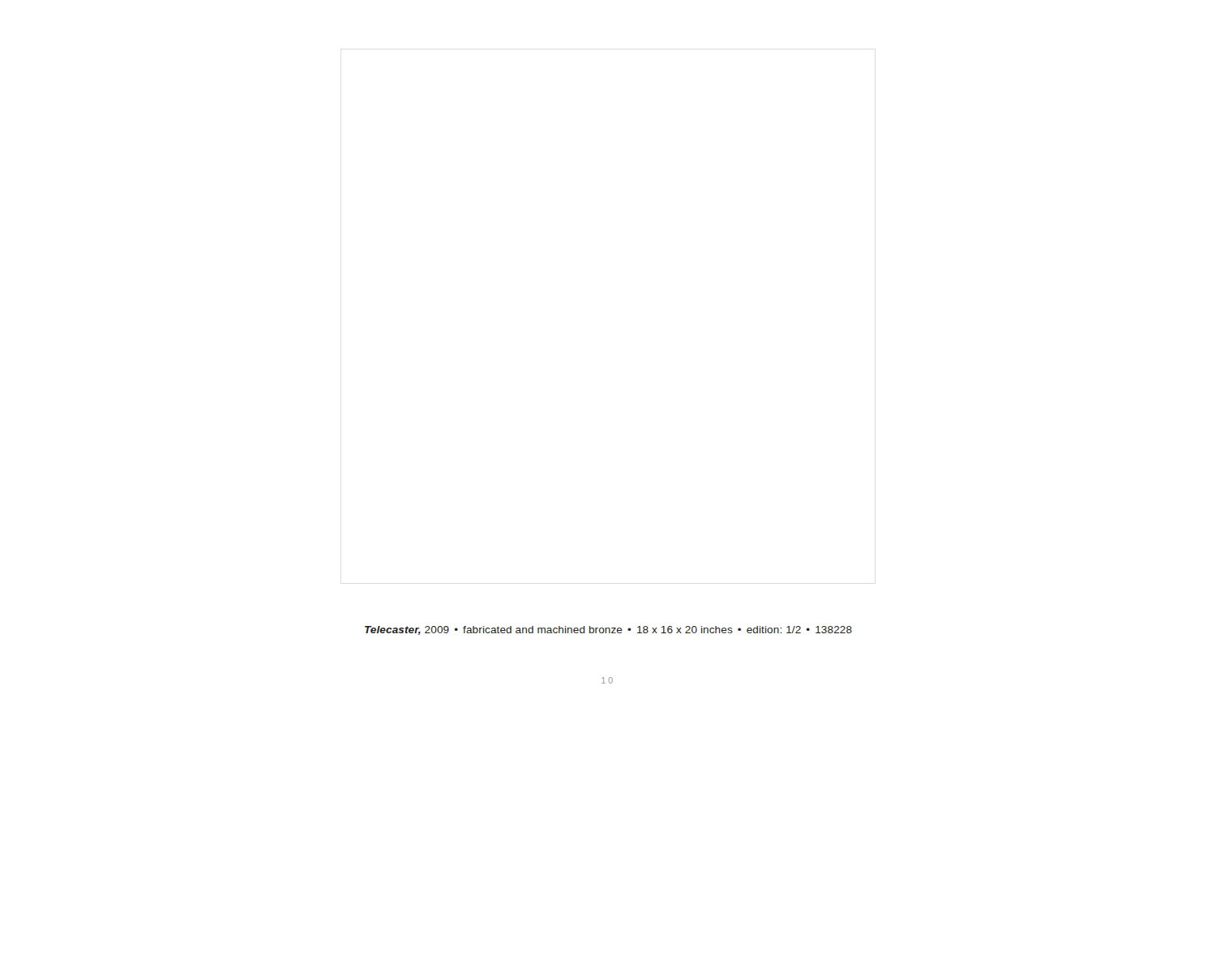Telecaster, 2009•fabricated and machined bronze•18 x 16 x 20 inches•edition: 1/2•138228
10